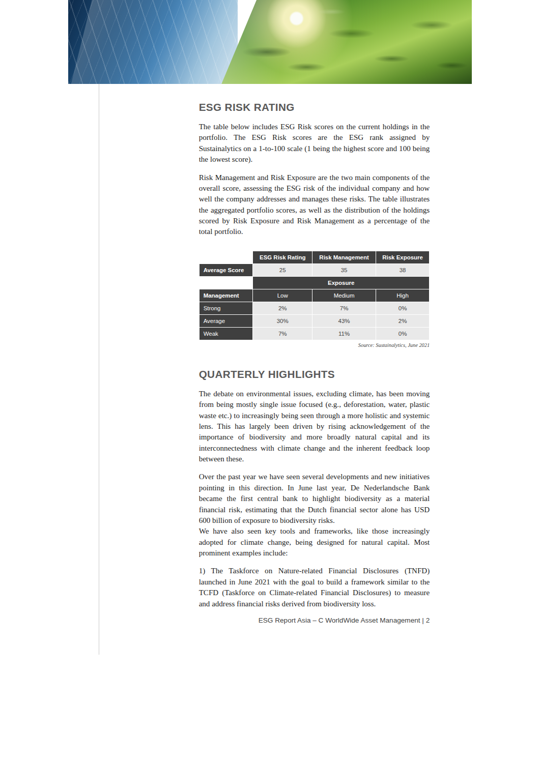ESG RISK RATING
The table below includes ESG Risk scores on the current holdings in the portfolio. The ESG Risk scores are the ESG rank assigned by Sustainalytics on a 1-to-100 scale (1 being the highest score and 100 being the lowest score).
Risk Management and Risk Exposure are the two main components of the overall score, assessing the ESG risk of the individual company and how well the company addresses and manages these risks. The table illustrates the aggregated portfolio scores, as well as the distribution of the holdings scored by Risk Exposure and Risk Management as a percentage of the total portfolio.
| | ESG Risk Rating | Risk Management | Risk Exposure |
| --- | --- | --- | --- |
| Average Score | 25 | 35 | 38 |
| | Exposure |
| Management | Low | Medium | High |
| Strong | 2% | 7% | 0% |
| Average | 30% | 43% | 2% |
| Weak | 7% | 11% | 0% |
Source: Sustainalytics, June 2021
QUARTERLY HIGHLIGHTS
The debate on environmental issues, excluding climate, has been moving from being mostly single issue focused (e.g., deforestation, water, plastic waste etc.) to increasingly being seen through a more holistic and systemic lens. This has largely been driven by rising acknowledgement of the importance of biodiversity and more broadly natural capital and its interconnectedness with climate change and the inherent feedback loop between these.
Over the past year we have seen several developments and new initiatives pointing in this direction. In June last year, De Nederlandsche Bank became the first central bank to highlight biodiversity as a material financial risk, estimating that the Dutch financial sector alone has USD 600 billion of exposure to biodiversity risks.
We have also seen key tools and frameworks, like those increasingly adopted for climate change, being designed for natural capital. Most prominent examples include:
1) The Taskforce on Nature-related Financial Disclosures (TNFD) launched in June 2021 with the goal to build a framework similar to the TCFD (Taskforce on Climate-related Financial Disclosures) to measure and address financial risks derived from biodiversity loss.
ESG Report Asia – C WorldWide Asset Management | 2